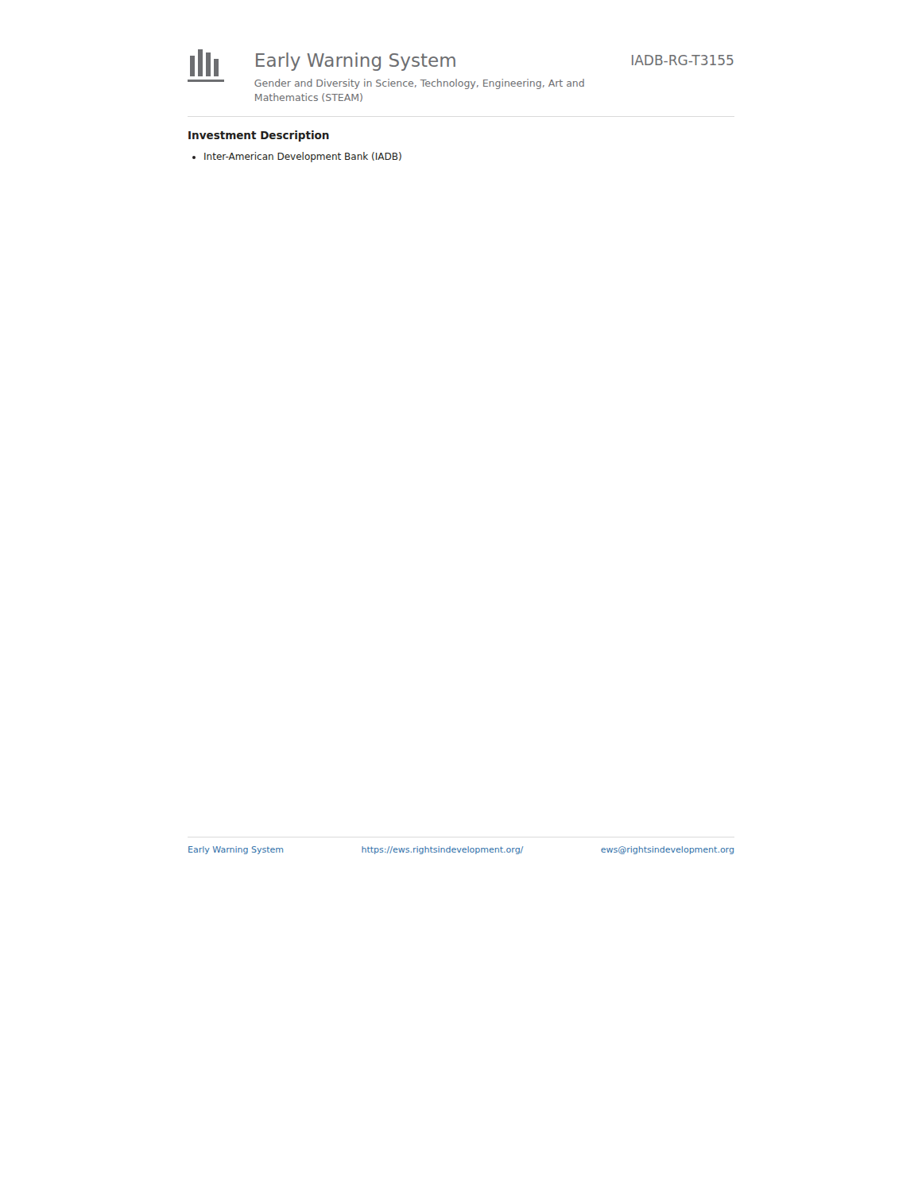Early Warning System
Gender and Diversity in Science, Technology, Engineering, Art and Mathematics (STEAM)
IADB-RG-T3155
Investment Description
Inter-American Development Bank (IADB)
Early Warning System
https://ews.rightsindevelopment.org/
ews@rightsindevelopment.org